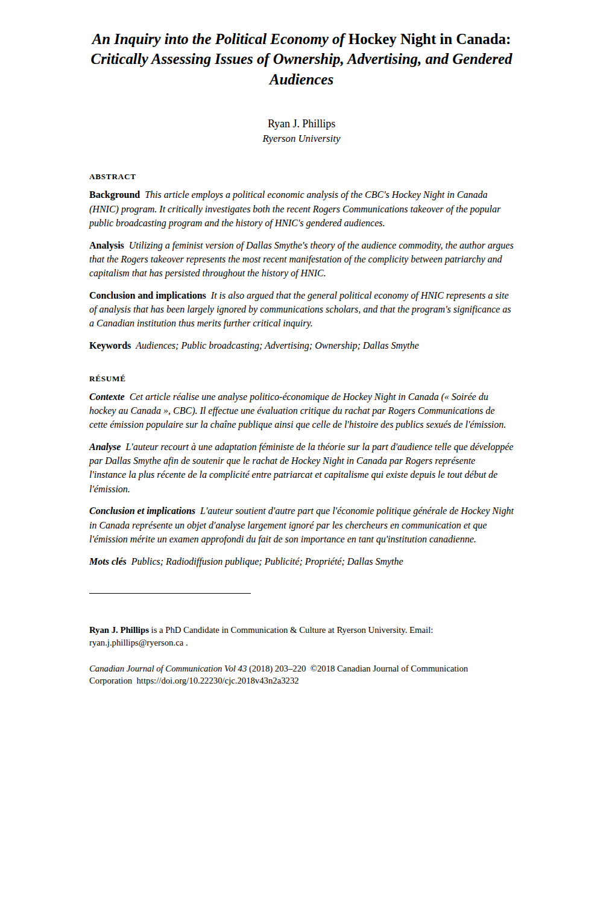An Inquiry into the Political Economy of Hockey Night in Canada: Critically Assessing Issues of Ownership, Advertising, and Gendered Audiences
Ryan J. Phillips Ryerson University
ABSTRACT
Background This article employs a political economic analysis of the CBC's Hockey Night in Canada (HNIC) program. It critically investigates both the recent Rogers Communications takeover of the popular public broadcasting program and the history of HNIC's gendered audiences.
Analysis Utilizing a feminist version of Dallas Smythe's theory of the audience commodity, the author argues that the Rogers takeover represents the most recent manifestation of the complicity between patriarchy and capitalism that has persisted throughout the history of HNIC.
Conclusion and implications It is also argued that the general political economy of HNIC represents a site of analysis that has been largely ignored by communications scholars, and that the program's significance as a Canadian institution thus merits further critical inquiry.
Keywords Audiences; Public broadcasting; Advertising; Ownership; Dallas Smythe
RÉSUMÉ
Contexte Cet article réalise une analyse politico-économique de Hockey Night in Canada (« Soirée du hockey au Canada », CBC). Il effectue une évaluation critique du rachat par Rogers Communications de cette émission populaire sur la chaîne publique ainsi que celle de l'histoire des publics sexués de l'émission.
Analyse L'auteur recourt à une adaptation féministe de la théorie sur la part d'audience telle que développée par Dallas Smythe afin de soutenir que le rachat de Hockey Night in Canada par Rogers représente l'instance la plus récente de la complicité entre patriarcat et capitalisme qui existe depuis le tout début de l'émission.
Conclusion et implications L'auteur soutient d'autre part que l'économie politique générale de Hockey Night in Canada représente un objet d'analyse largement ignoré par les chercheurs en communication et que l'émission mérite un examen approfondi du fait de son importance en tant qu'institution canadienne.
Mots clés Publics; Radiodiffusion publique; Publicité; Propriété; Dallas Smythe
Ryan J. Phillips is a PhD Candidate in Communication & Culture at Ryerson University. Email: ryan.j.phillips@ryerson.ca .
Canadian Journal of Communication Vol 43 (2018) 203–220 ©2018 Canadian Journal of Communication Corporation https://doi.org/10.22230/cjc.2018v43n2a3232